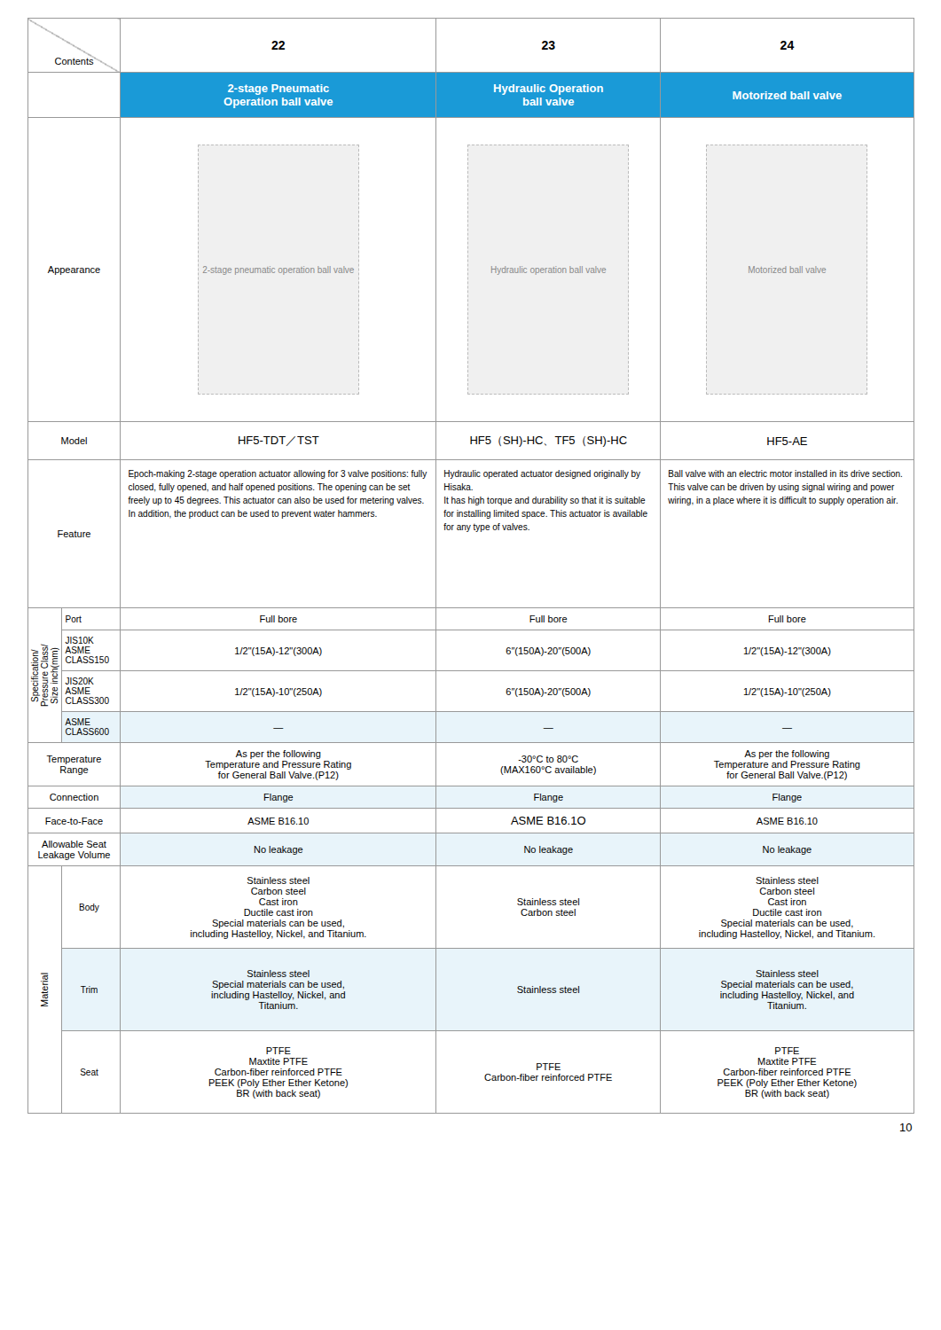| Contents | 22 | 23 | 24 |
| | 2-stage Pneumatic Operation ball valve | Hydraulic Operation ball valve | Motorized ball valve |
| Appearance | 2-stage pneumatic operation ball valve | Hydraulic operation ball valve | Motorized ball valve |
| Model | HF5-TDT／TST | HF5（SH)-HC、TF5（SH)-HC | HF5-AE |
| Feature | Epoch-making 2-stage operation actuator allowing for 3 valve positions: fully closed, fully opened, and half opened positions. The opening can be set freely up to 45 degrees. This actuator can also be used for metering valves. In addition, the product can be used to prevent water hammers. | Hydraulic operated actuator designed originally by Hisaka. It has high torque and durability so that it is suitable for installing limited space. This actuator is available for any type of valves. | Ball valve with an electric motor installed in its drive section. This valve can be driven by using signal wiring and power wiring, in a place where it is difficult to supply operation air. |
| Specification/ Pressure Class/ Size inch(mm) | Port | Full bore | Full bore | Full bore |
| JIS10K ASME CLASS150 | 1/2"(15A)-12"(300A) | 6″(150A)-20″(500A) | 1/2"(15A)-12"(300A) |
| JIS20K ASME CLASS300 | 1/2"(15A)-10"(250A) | 6″(150A)-20″(500A) | 1/2"(15A)-10"(250A) |
| ASME CLASS600 | — | — | — |
| Temperature Range | As per the following Temperature and Pressure Rating for General Ball Valve.(P12) | -30°C to 80°C (MAX160°C available) | As per the following Temperature and Pressure Rating for General Ball Valve.(P12) |
| Connection | Flange | Flange | Flange |
| Face-to-Face | ASME B16.10 | ASME B16.1O | ASME B16.10 |
| Allowable Seat Leakage Volume | No leakage | No leakage | No leakage |
| Material | Body | Stainless steel Carbon steel Cast iron Ductile cast iron Special materials can be used, including Hastelloy, Nickel, and Titanium. | Stainless steel Carbon steel | Stainless steel Carbon steel Cast iron Ductile cast iron Special materials can be used, including Hastelloy, Nickel, and Titanium. |
| Trim | Stainless steel Special materials can be used, including Hastelloy, Nickel, and Titanium. | Stainless steel | Stainless steel Special materials can be used, including Hastelloy, Nickel, and Titanium. |
| Seat | PTFE Maxtite PTFE Carbon-fiber reinforced PTFE PEEK (Poly Ether Ether Ketone) BR (with back seat) | PTFE Carbon-fiber reinforced PTFE | PTFE Maxtite PTFE Carbon-fiber reinforced PTFE PEEK (Poly Ether Ether Ketone) BR (with back seat) |
10